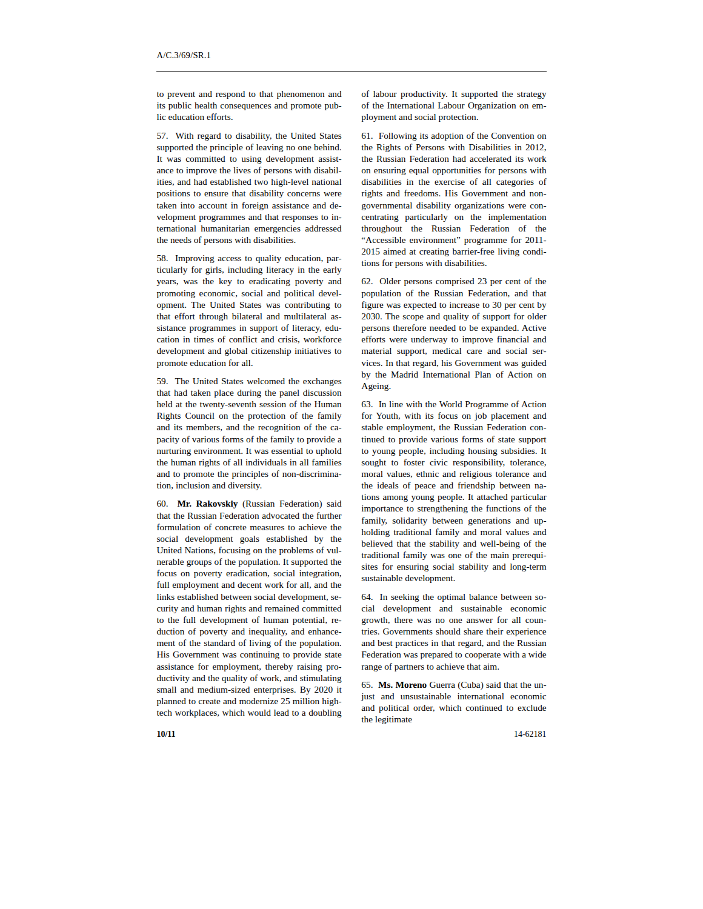A/C.3/69/SR.1
to prevent and respond to that phenomenon and its public health consequences and promote public education efforts.
57. With regard to disability, the United States supported the principle of leaving no one behind. It was committed to using development assistance to improve the lives of persons with disabilities, and had established two high-level national positions to ensure that disability concerns were taken into account in foreign assistance and development programmes and that responses to international humanitarian emergencies addressed the needs of persons with disabilities.
58. Improving access to quality education, particularly for girls, including literacy in the early years, was the key to eradicating poverty and promoting economic, social and political development. The United States was contributing to that effort through bilateral and multilateral assistance programmes in support of literacy, education in times of conflict and crisis, workforce development and global citizenship initiatives to promote education for all.
59. The United States welcomed the exchanges that had taken place during the panel discussion held at the twenty-seventh session of the Human Rights Council on the protection of the family and its members, and the recognition of the capacity of various forms of the family to provide a nurturing environment. It was essential to uphold the human rights of all individuals in all families and to promote the principles of non-discrimination, inclusion and diversity.
60. Mr. Rakovskiy (Russian Federation) said that the Russian Federation advocated the further formulation of concrete measures to achieve the social development goals established by the United Nations, focusing on the problems of vulnerable groups of the population. It supported the focus on poverty eradication, social integration, full employment and decent work for all, and the links established between social development, security and human rights and remained committed to the full development of human potential, reduction of poverty and inequality, and enhancement of the standard of living of the population. His Government was continuing to provide state assistance for employment, thereby raising productivity and the quality of work, and stimulating small and medium-sized enterprises. By 2020 it planned to create and modernize 25 million high-tech workplaces, which would lead to a doubling of labour productivity. It supported the strategy of the International Labour Organization on employment and social protection.
61. Following its adoption of the Convention on the Rights of Persons with Disabilities in 2012, the Russian Federation had accelerated its work on ensuring equal opportunities for persons with disabilities in the exercise of all categories of rights and freedoms. His Government and non-governmental disability organizations were concentrating particularly on the implementation throughout the Russian Federation of the “Accessible environment” programme for 2011-2015 aimed at creating barrier-free living conditions for persons with disabilities.
62. Older persons comprised 23 per cent of the population of the Russian Federation, and that figure was expected to increase to 30 per cent by 2030. The scope and quality of support for older persons therefore needed to be expanded. Active efforts were underway to improve financial and material support, medical care and social services. In that regard, his Government was guided by the Madrid International Plan of Action on Ageing.
63. In line with the World Programme of Action for Youth, with its focus on job placement and stable employment, the Russian Federation continued to provide various forms of state support to young people, including housing subsidies. It sought to foster civic responsibility, tolerance, moral values, ethnic and religious tolerance and the ideals of peace and friendship between nations among young people. It attached particular importance to strengthening the functions of the family, solidarity between generations and upholding traditional family and moral values and believed that the stability and well-being of the traditional family was one of the main prerequisites for ensuring social stability and long-term sustainable development.
64. In seeking the optimal balance between social development and sustainable economic growth, there was no one answer for all countries. Governments should share their experience and best practices in that regard, and the Russian Federation was prepared to cooperate with a wide range of partners to achieve that aim.
65. Ms. Moreno Guerra (Cuba) said that the unjust and unsustainable international economic and political order, which continued to exclude the legitimate
10/11 14-62181